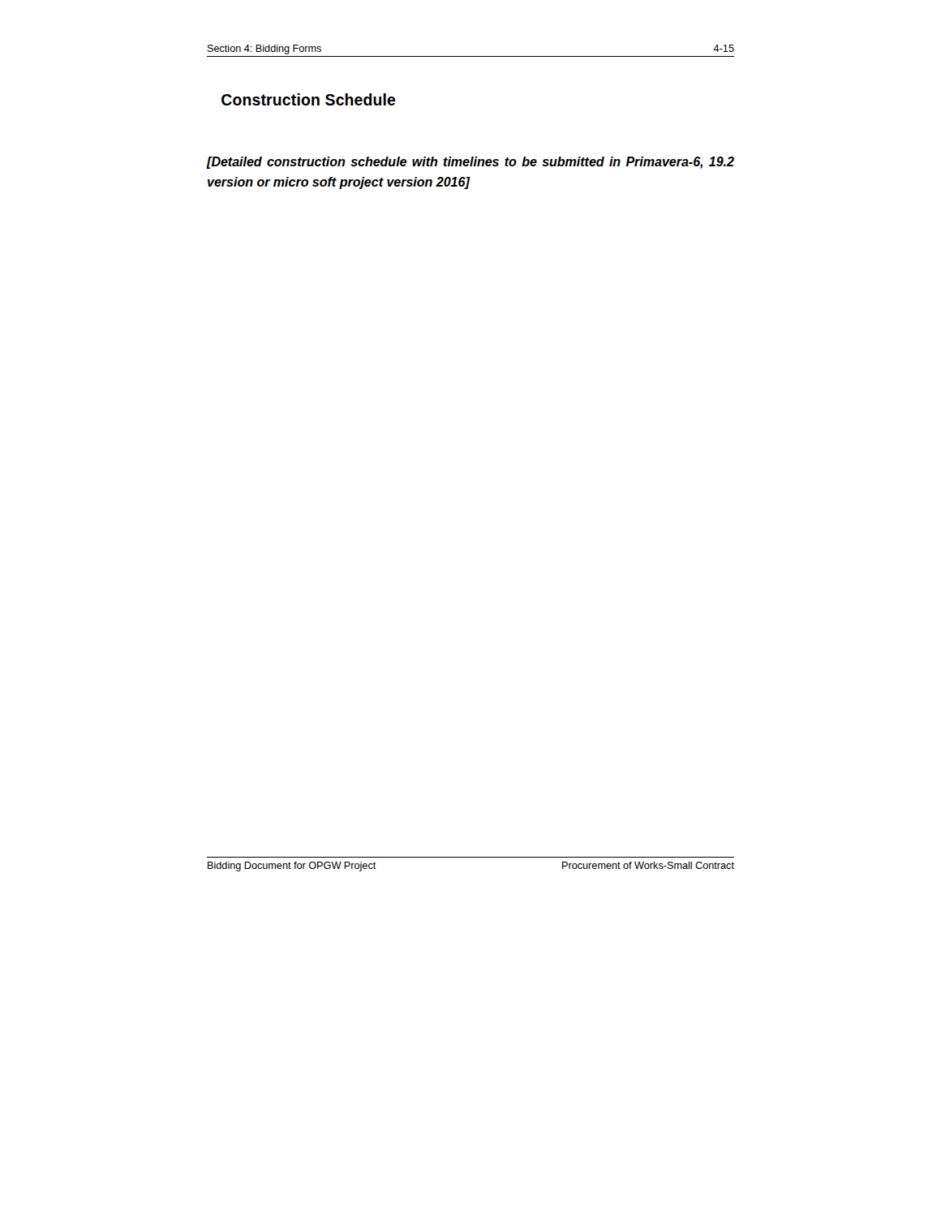Section 4: Bidding Forms
4-15
Construction Schedule
[Detailed construction schedule with timelines to be submitted in Primavera-6, 19.2 version or micro soft project version 2016]
Bidding Document for OPGW Project
Procurement of Works-Small Contract